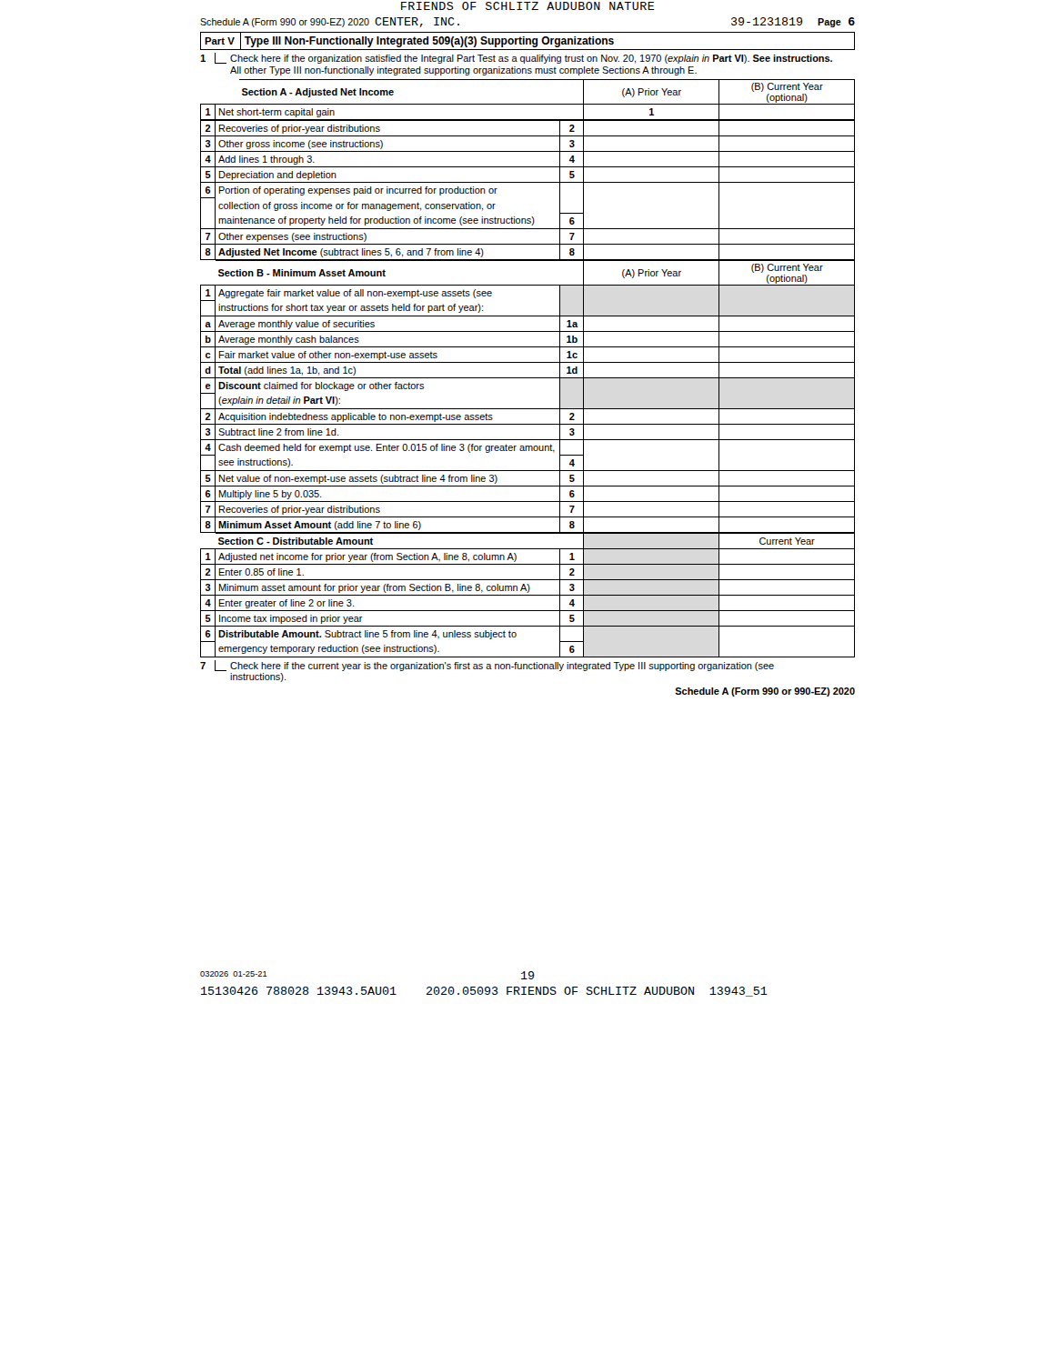FRIENDS OF SCHLITZ AUDUBON NATURE
Schedule A (Form 990 or 990-EZ) 2020 CENTER, INC.
39-1231819 Page 6
Part V
Type III Non-Functionally Integrated 509(a)(3) Supporting Organizations
1
Check here if the organization satisfied the Integral Part Test as a qualifying trust on Nov. 20, 1970 (explain in Part VI). See instructions.
All other Type III non-functionally integrated supporting organizations must complete Sections A through E.
| | Section A - Adjusted Net Income | (A) Prior Year | (B) Current Year (optional) |
| 1 | Net short-term capital gain | 1 | |
| 2 | Recoveries of prior-year distributions | 2 | | |
| 3 | Other gross income (see instructions) | 3 | | |
| 4 | Add lines 1 through 3. | 4 | | |
| 5 | Depreciation and depletion | 5 | | |
| 6 | Portion of operating expenses paid or incurred for production or | | | |
| | collection of gross income or for management, conservation, or | | | |
| | maintenance of property held for production of income (see instructions) | 6 | | |
| 7 | Other expenses (see instructions) | 7 | | |
| 8 | Adjusted Net Income (subtract lines 5, 6, and 7 from line 4) | 8 | | |
| | Section B - Minimum Asset Amount | (A) Prior Year | (B) Current Year (optional) |
| 1 | Aggregate fair market value of all non-exempt-use assets (see | | | |
| | instructions for short tax year or assets held for part of year): | | | |
| a | Average monthly value of securities | 1a | | |
| b | Average monthly cash balances | 1b | | |
| c | Fair market value of other non-exempt-use assets | 1c | | |
| d | Total (add lines 1a, 1b, and 1c) | 1d | | |
| e | Discount claimed for blockage or other factors | | | |
| | ( explain in detail in Part VI ): | | | |
| 2 | Acquisition indebtedness applicable to non-exempt-use assets | 2 | | |
| 3 | Subtract line 2 from line 1d. | 3 | | |
| 4 | Cash deemed held for exempt use. Enter 0.015 of line 3 (for greater amount, | | | |
| | see instructions). | 4 | | |
| 5 | Net value of non-exempt-use assets (subtract line 4 from line 3) | 5 | | |
| 6 | Multiply line 5 by 0.035. | 6 | | |
| 7 | Recoveries of prior-year distributions | 7 | | |
| 8 | Minimum Asset Amount (add line 7 to line 6) | 8 | | |
| | Section C - Distributable Amount | | Current Year |
| 1 | Adjusted net income for prior year (from Section A, line 8, column A) | 1 | | |
| 2 | Enter 0.85 of line 1. | 2 | | |
| 3 | Minimum asset amount for prior year (from Section B, line 8, column A) | 3 | | |
| 4 | Enter greater of line 2 or line 3. | 4 | | |
| 5 | Income tax imposed in prior year | 5 | | |
| 6 | Distributable Amount. Subtract line 5 from line 4, unless subject to | | | |
| | emergency temporary reduction (see instructions). | 6 | | |
7
Check here if the current year is the organization's first as a non-functionally integrated Type III supporting organization (see
instructions).
Schedule A (Form 990 or 990-EZ) 2020
032026 01-25-21
19
15130426 788028 13943.5AU01 2020.05093 FRIENDS OF SCHLITZ AUDUBON 13943_51